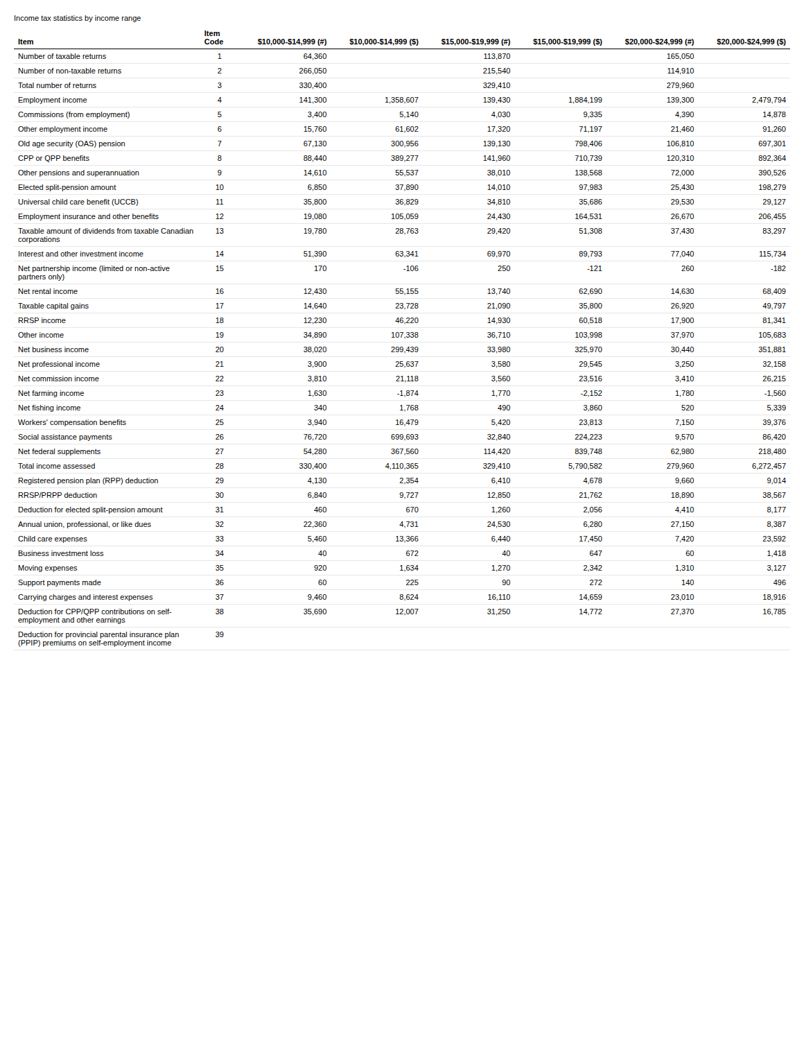Income tax statistics by income range
| Item | Item Code | $10,000-$14,999 (#) | $10,000-$14,999 ($) | $15,000-$19,999 (#) | $15,000-$19,999 ($) | $20,000-$24,999 (#) | $20,000-$24,999 ($) |
| --- | --- | --- | --- | --- | --- | --- | --- |
| Number of taxable returns | 1 | 64,360 | | 113,870 | | 165,050 | |
| Number of non-taxable returns | 2 | 266,050 | | 215,540 | | 114,910 | |
| Total number of returns | 3 | 330,400 | | 329,410 | | 279,960 | |
| Employment income | 4 | 141,300 | 1,358,607 | 139,430 | 1,884,199 | 139,300 | 2,479,794 |
| Commissions (from employment) | 5 | 3,400 | 5,140 | 4,030 | 9,335 | 4,390 | 14,878 |
| Other employment income | 6 | 15,760 | 61,602 | 17,320 | 71,197 | 21,460 | 91,260 |
| Old age security (OAS) pension | 7 | 67,130 | 300,956 | 139,130 | 798,406 | 106,810 | 697,301 |
| CPP or QPP benefits | 8 | 88,440 | 389,277 | 141,960 | 710,739 | 120,310 | 892,364 |
| Other pensions and superannuation | 9 | 14,610 | 55,537 | 38,010 | 138,568 | 72,000 | 390,526 |
| Elected split-pension amount | 10 | 6,850 | 37,890 | 14,010 | 97,983 | 25,430 | 198,279 |
| Universal child care benefit (UCCB) | 11 | 35,800 | 36,829 | 34,810 | 35,686 | 29,530 | 29,127 |
| Employment insurance and other benefits | 12 | 19,080 | 105,059 | 24,430 | 164,531 | 26,670 | 206,455 |
| Taxable amount of dividends from taxable Canadian corporations | 13 | 19,780 | 28,763 | 29,420 | 51,308 | 37,430 | 83,297 |
| Interest and other investment income | 14 | 51,390 | 63,341 | 69,970 | 89,793 | 77,040 | 115,734 |
| Net partnership income (limited or non-active partners only) | 15 | 170 | -106 | 250 | -121 | 260 | -182 |
| Net rental income | 16 | 12,430 | 55,155 | 13,740 | 62,690 | 14,630 | 68,409 |
| Taxable capital gains | 17 | 14,640 | 23,728 | 21,090 | 35,800 | 26,920 | 49,797 |
| RRSP income | 18 | 12,230 | 46,220 | 14,930 | 60,518 | 17,900 | 81,341 |
| Other income | 19 | 34,890 | 107,338 | 36,710 | 103,998 | 37,970 | 105,683 |
| Net business income | 20 | 38,020 | 299,439 | 33,980 | 325,970 | 30,440 | 351,881 |
| Net professional income | 21 | 3,900 | 25,637 | 3,580 | 29,545 | 3,250 | 32,158 |
| Net commission income | 22 | 3,810 | 21,118 | 3,560 | 23,516 | 3,410 | 26,215 |
| Net farming income | 23 | 1,630 | -1,874 | 1,770 | -2,152 | 1,780 | -1,560 |
| Net fishing income | 24 | 340 | 1,768 | 490 | 3,860 | 520 | 5,339 |
| Workers' compensation benefits | 25 | 3,940 | 16,479 | 5,420 | 23,813 | 7,150 | 39,376 |
| Social assistance payments | 26 | 76,720 | 699,693 | 32,840 | 224,223 | 9,570 | 86,420 |
| Net federal supplements | 27 | 54,280 | 367,560 | 114,420 | 839,748 | 62,980 | 218,480 |
| Total income assessed | 28 | 330,400 | 4,110,365 | 329,410 | 5,790,582 | 279,960 | 6,272,457 |
| Registered pension plan (RPP) deduction | 29 | 4,130 | 2,354 | 6,410 | 4,678 | 9,660 | 9,014 |
| RRSP/PRPP deduction | 30 | 6,840 | 9,727 | 12,850 | 21,762 | 18,890 | 38,567 |
| Deduction for elected split-pension amount | 31 | 460 | 670 | 1,260 | 2,056 | 4,410 | 8,177 |
| Annual union, professional, or like dues | 32 | 22,360 | 4,731 | 24,530 | 6,280 | 27,150 | 8,387 |
| Child care expenses | 33 | 5,460 | 13,366 | 6,440 | 17,450 | 7,420 | 23,592 |
| Business investment loss | 34 | 40 | 672 | 40 | 647 | 60 | 1,418 |
| Moving expenses | 35 | 920 | 1,634 | 1,270 | 2,342 | 1,310 | 3,127 |
| Support payments made | 36 | 60 | 225 | 90 | 272 | 140 | 496 |
| Carrying charges and interest expenses | 37 | 9,460 | 8,624 | 16,110 | 14,659 | 23,010 | 18,916 |
| Deduction for CPP/QPP contributions on self-employment and other earnings | 38 | 35,690 | 12,007 | 31,250 | 14,772 | 27,370 | 16,785 |
| Deduction for provincial parental insurance plan (PPIP) premiums on self-employment income | 39 | | | | | | |